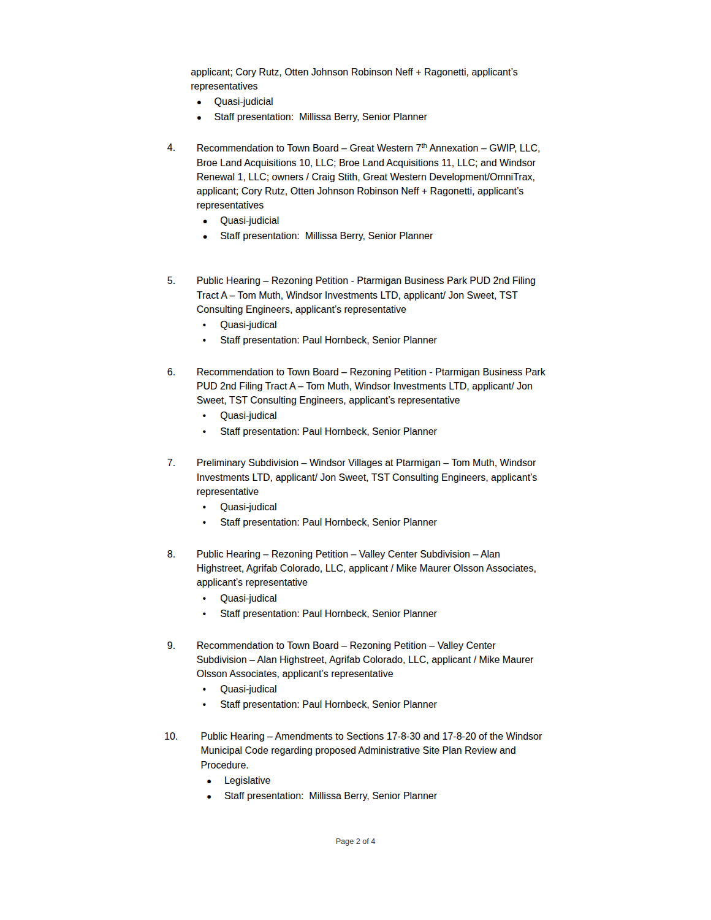applicant; Cory Rutz, Otten Johnson Robinson Neff + Ragonetti, applicant’s representatives
Quasi-judicial
Staff presentation: Millissa Berry, Senior Planner
Recommendation to Town Board – Great Western 7th Annexation – GWIP, LLC, Broe Land Acquisitions 10, LLC; Broe Land Acquisitions 11, LLC; and Windsor Renewal 1, LLC; owners / Craig Stith, Great Western Development/OmniTrax, applicant; Cory Rutz, Otten Johnson Robinson Neff + Ragonetti, applicant’s representatives
Quasi-judicial
Staff presentation: Millissa Berry, Senior Planner
Public Hearing – Rezoning Petition - Ptarmigan Business Park PUD 2nd Filing Tract A – Tom Muth, Windsor Investments LTD, applicant/ Jon Sweet, TST Consulting Engineers, applicant’s representative
Quasi-judical
Staff presentation: Paul Hornbeck, Senior Planner
Recommendation to Town Board – Rezoning Petition - Ptarmigan Business Park PUD 2nd Filing Tract A – Tom Muth, Windsor Investments LTD, applicant/ Jon Sweet, TST Consulting Engineers, applicant’s representative
Quasi-judical
Staff presentation: Paul Hornbeck, Senior Planner
Preliminary Subdivision – Windsor Villages at Ptarmigan – Tom Muth, Windsor Investments LTD, applicant/ Jon Sweet, TST Consulting Engineers, applicant’s representative
Quasi-judical
Staff presentation: Paul Hornbeck, Senior Planner
Public Hearing – Rezoning Petition – Valley Center Subdivision – Alan Highstreet, Agrifab Colorado, LLC, applicant / Mike Maurer Olsson Associates, applicant’s representative
Quasi-judical
Staff presentation: Paul Hornbeck, Senior Planner
Recommendation to Town Board – Rezoning Petition – Valley Center Subdivision – Alan Highstreet, Agrifab Colorado, LLC, applicant / Mike Maurer Olsson Associates, applicant’s representative
Quasi-judical
Staff presentation: Paul Hornbeck, Senior Planner
Public Hearing – Amendments to Sections 17-8-30 and 17-8-20 of the Windsor Municipal Code regarding proposed Administrative Site Plan Review and Procedure.
Legislative
Staff presentation: Millissa Berry, Senior Planner
Page 2 of 4